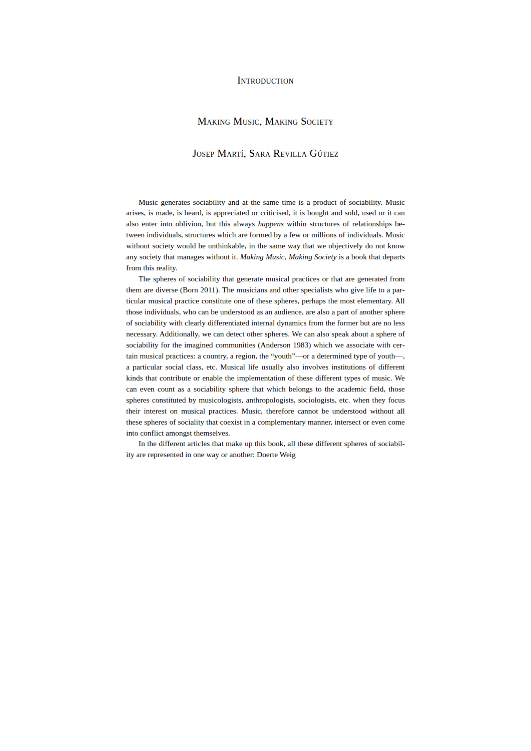Introduction
Making Music, Making Society
Josep Martí, Sara Revilla Gútiez
Music generates sociability and at the same time is a product of sociability. Music arises, is made, is heard, is appreciated or criticised, it is bought and sold, used or it can also enter into oblivion, but this always happens within structures of relationships between individuals, structures which are formed by a few or millions of individuals. Music without society would be unthinkable, in the same way that we objectively do not know any society that manages without it. Making Music, Making Society is a book that departs from this reality.
The spheres of sociability that generate musical practices or that are generated from them are diverse (Born 2011). The musicians and other specialists who give life to a particular musical practice constitute one of these spheres, perhaps the most elementary. All those individuals, who can be understood as an audience, are also a part of another sphere of sociability with clearly differentiated internal dynamics from the former but are no less necessary. Additionally, we can detect other spheres. We can also speak about a sphere of sociability for the imagined communities (Anderson 1983) which we associate with certain musical practices: a country, a region, the “youth”—or a determined type of youth—, a particular social class, etc. Musical life usually also involves institutions of different kinds that contribute or enable the implementation of these different types of music. We can even count as a sociability sphere that which belongs to the academic field, those spheres constituted by musicologists, anthropologists, sociologists, etc. when they focus their interest on musical practices. Music, therefore cannot be understood without all these spheres of sociality that coexist in a complementary manner, intersect or even come into conflict amongst themselves.
In the different articles that make up this book, all these different spheres of sociability are represented in one way or another: Doerte Weig